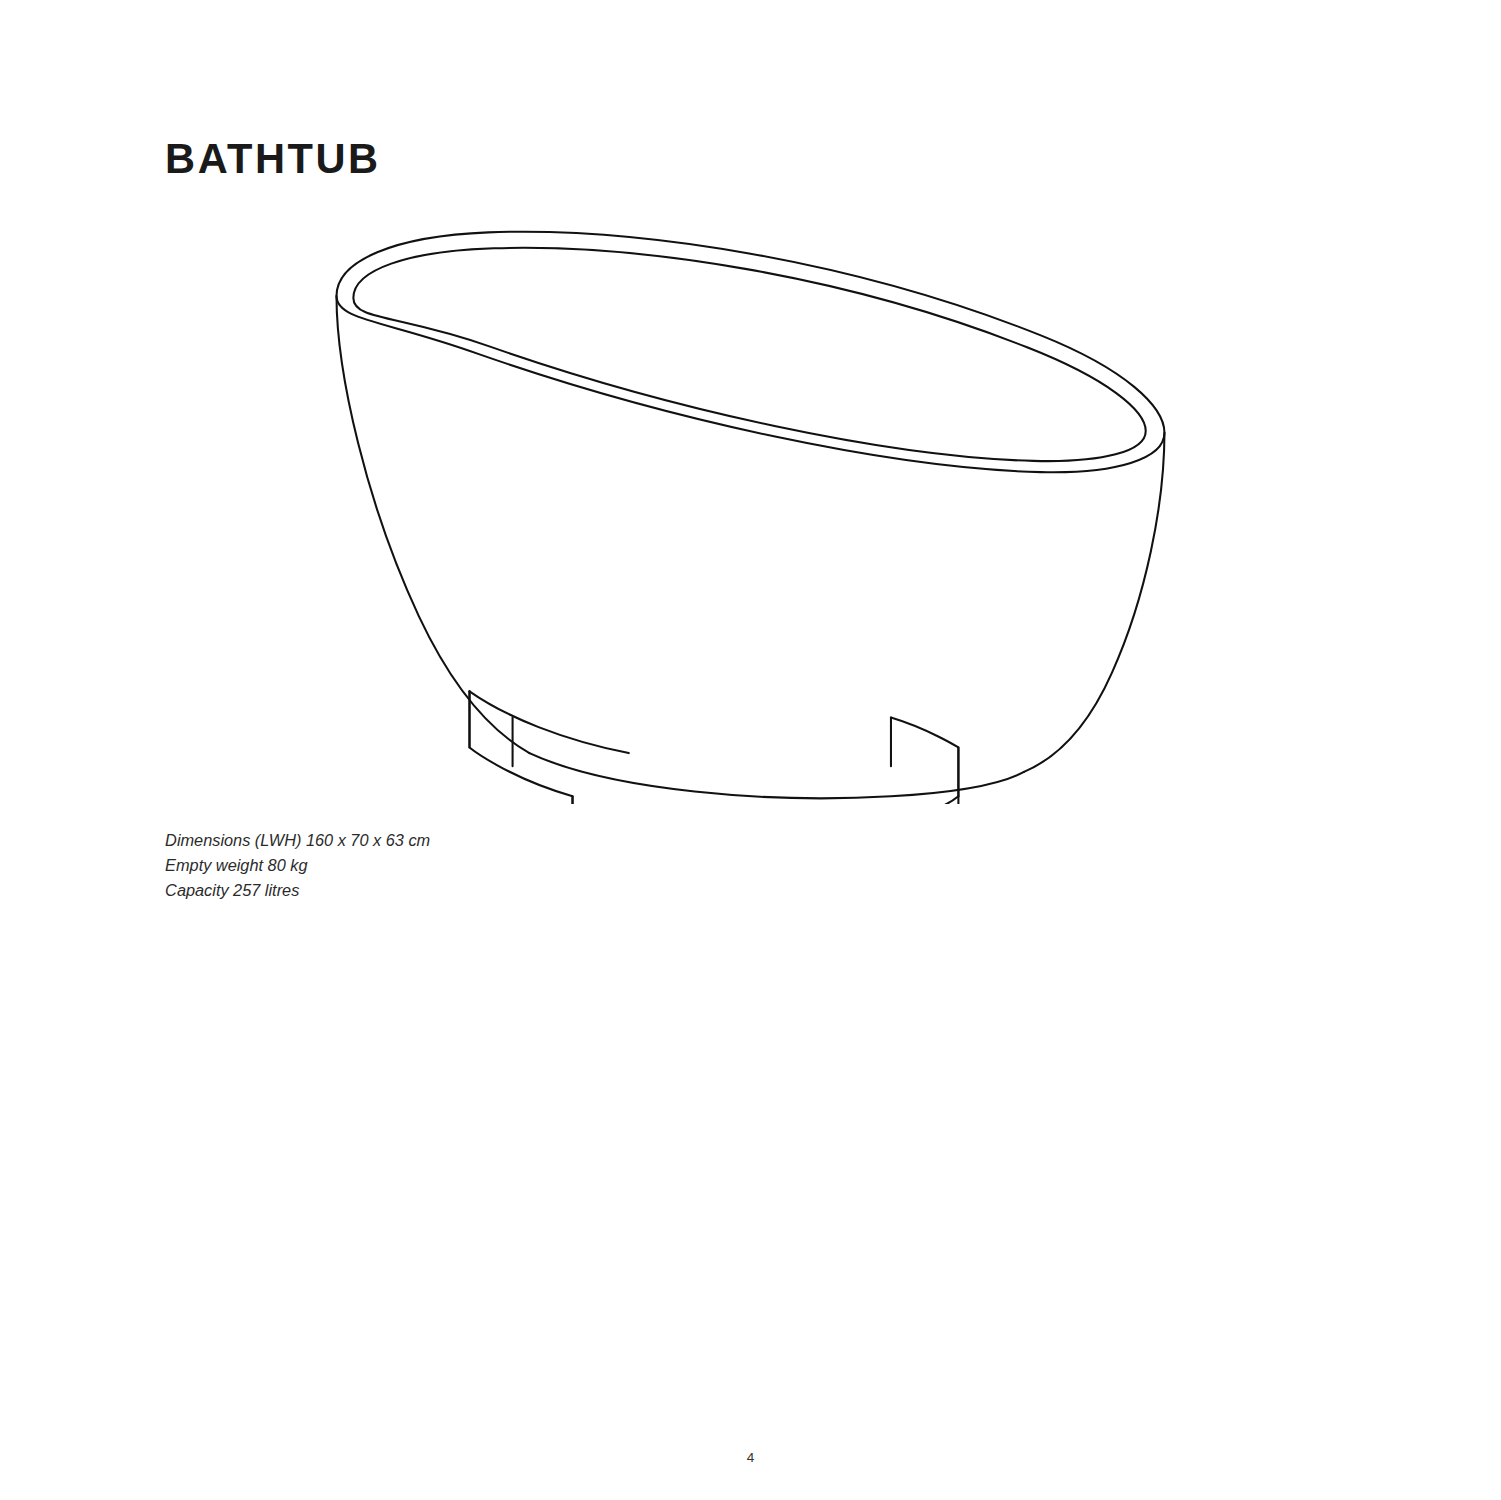BATHTUB
Dimensions (LWH) 160 x 70 x 63 cm
Empty weight 80 kg
Capacity 257 litres
4